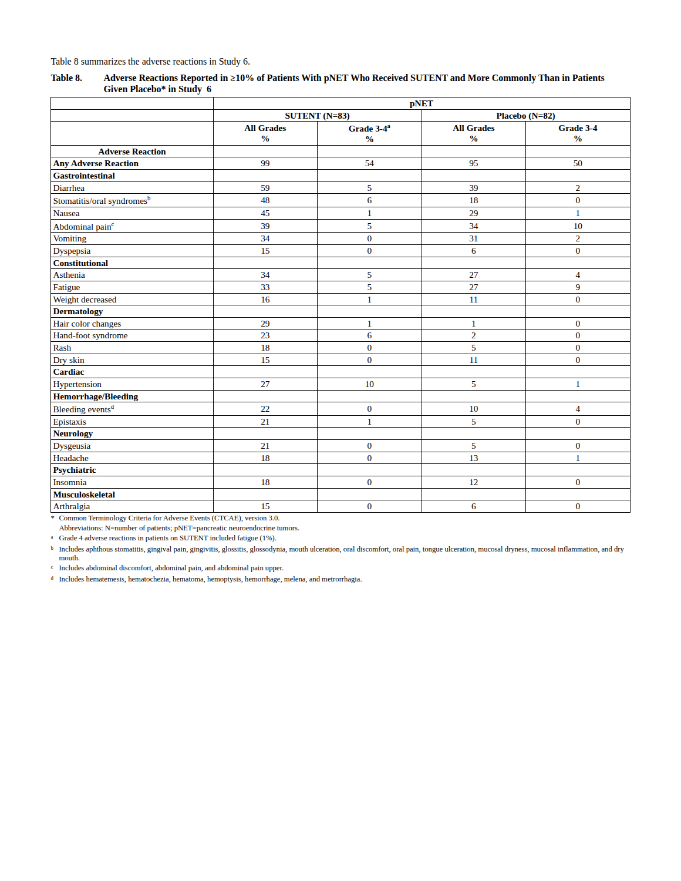Table 8 summarizes the adverse reactions in Study 6.
| Table 8. | Adverse Reactions Reported in ≥10% of Patients With pNET Who Received SUTENT and More Commonly Than in Patients Given Placebo* in Study 6 |
| | pNET |
| | SUTENT (N=83) | Placebo (N=82) |
| | All Grades % | Grade 3-4 a % | All Grades % | Grade 3-4 % |
| Adverse Reaction | | | | |
| Any Adverse Reaction | 99 | 54 | 95 | 50 |
| Gastrointestinal | | | | |
| Diarrhea | 59 | 5 | 39 | 2 |
| Stomatitis/oral syndromes b | 48 | 6 | 18 | 0 |
| Nausea | 45 | 1 | 29 | 1 |
| Abdominal pain c | 39 | 5 | 34 | 10 |
| Vomiting | 34 | 0 | 31 | 2 |
| Dyspepsia | 15 | 0 | 6 | 0 |
| Constitutional | | | | |
| Asthenia | 34 | 5 | 27 | 4 |
| Fatigue | 33 | 5 | 27 | 9 |
| Weight decreased | 16 | 1 | 11 | 0 |
| Dermatology | | | | |
| Hair color changes | 29 | 1 | 1 | 0 |
| Hand-foot syndrome | 23 | 6 | 2 | 0 |
| Rash | 18 | 0 | 5 | 0 |
| Dry skin | 15 | 0 | 11 | 0 |
| Cardiac | | | | |
| Hypertension | 27 | 10 | 5 | 1 |
| Hemorrhage/Bleeding | | | | |
| Bleeding events d | 22 | 0 | 10 | 4 |
| Epistaxis | 21 | 1 | 5 | 0 |
| Neurology | | | | |
| Dysgeusia | 21 | 0 | 5 | 0 |
| Headache | 18 | 0 | 13 | 1 |
| Psychiatric | | | | |
| Insomnia | 18 | 0 | 12 | 0 |
| Musculoskeletal | | | | |
| Arthralgia | 15 | 0 | 6 | 0 |
*Common Terminology Criteria for Adverse Events (CTCAE), version 3.0.
Abbreviations: N=number of patients; pNET=pancreatic neuroendocrine tumors.
aGrade 4 adverse reactions in patients on SUTENT included fatigue (1%).
bIncludes aphthous stomatitis, gingival pain, gingivitis, glossitis, glossodynia, mouth ulceration, oral discomfort, oral pain, tongue ulceration, mucosal dryness, mucosal inflammation, and dry mouth.
cIncludes abdominal discomfort, abdominal pain, and abdominal pain upper.
dIncludes hematemesis, hematochezia, hematoma, hemoptysis, hemorrhage, melena, and metrorrhagia.